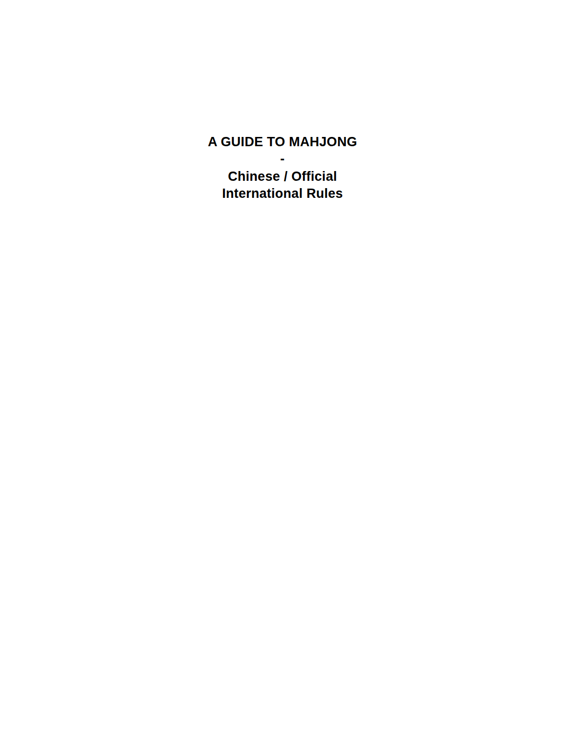A GUIDE TO MAHJONG-Chinese / Official
International Rules